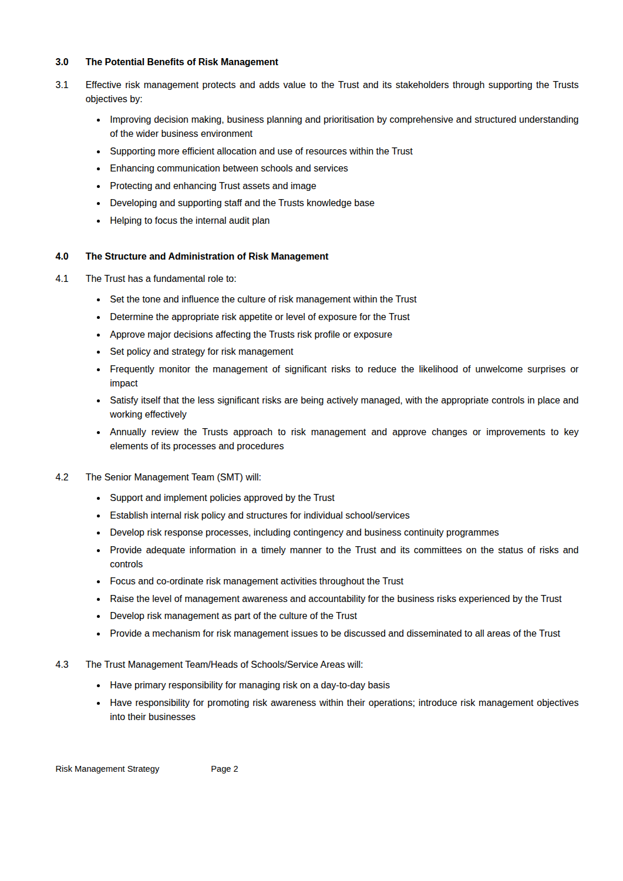3.0
The Potential Benefits of Risk Management
3.1
Effective risk management protects and adds value to the Trust and its stakeholders through supporting the Trusts objectives by:
Improving decision making, business planning and prioritisation by comprehensive and structured understanding of the wider business environment
Supporting more efficient allocation and use of resources within the Trust
Enhancing communication between schools and services
Protecting and enhancing Trust assets and image
Developing and supporting staff and the Trusts knowledge base
Helping to focus the internal audit plan
4.0
The Structure and Administration of Risk Management
4.1
The Trust has a fundamental role to:
Set the tone and influence the culture of risk management within the Trust
Determine the appropriate risk appetite or level of exposure for the Trust
Approve major decisions affecting the Trusts risk profile or exposure
Set policy and strategy for risk management
Frequently monitor the management of significant risks to reduce the likelihood of unwelcome surprises or impact
Satisfy itself that the less significant risks are being actively managed, with the appropriate controls in place and working effectively
Annually review the Trusts approach to risk management and approve changes or improvements to key elements of its processes and procedures
4.2
The Senior Management Team (SMT) will:
Support and implement policies approved by the Trust
Establish internal risk policy and structures for individual school/services
Develop risk response processes, including contingency and business continuity programmes
Provide adequate information in a timely manner to the Trust and its committees on the status of risks and controls
Focus and co-ordinate risk management activities throughout the Trust
Raise the level of management awareness and accountability for the business risks experienced by the Trust
Develop risk management as part of the culture of the Trust
Provide a mechanism for risk management issues to be discussed and disseminated to all areas of the Trust
4.3
The Trust Management Team/Heads of Schools/Service Areas will:
Have primary responsibility for managing risk on a day-to-day basis
Have responsibility for promoting risk awareness within their operations; introduce risk management objectives into their businesses
Risk Management Strategy
Page 2